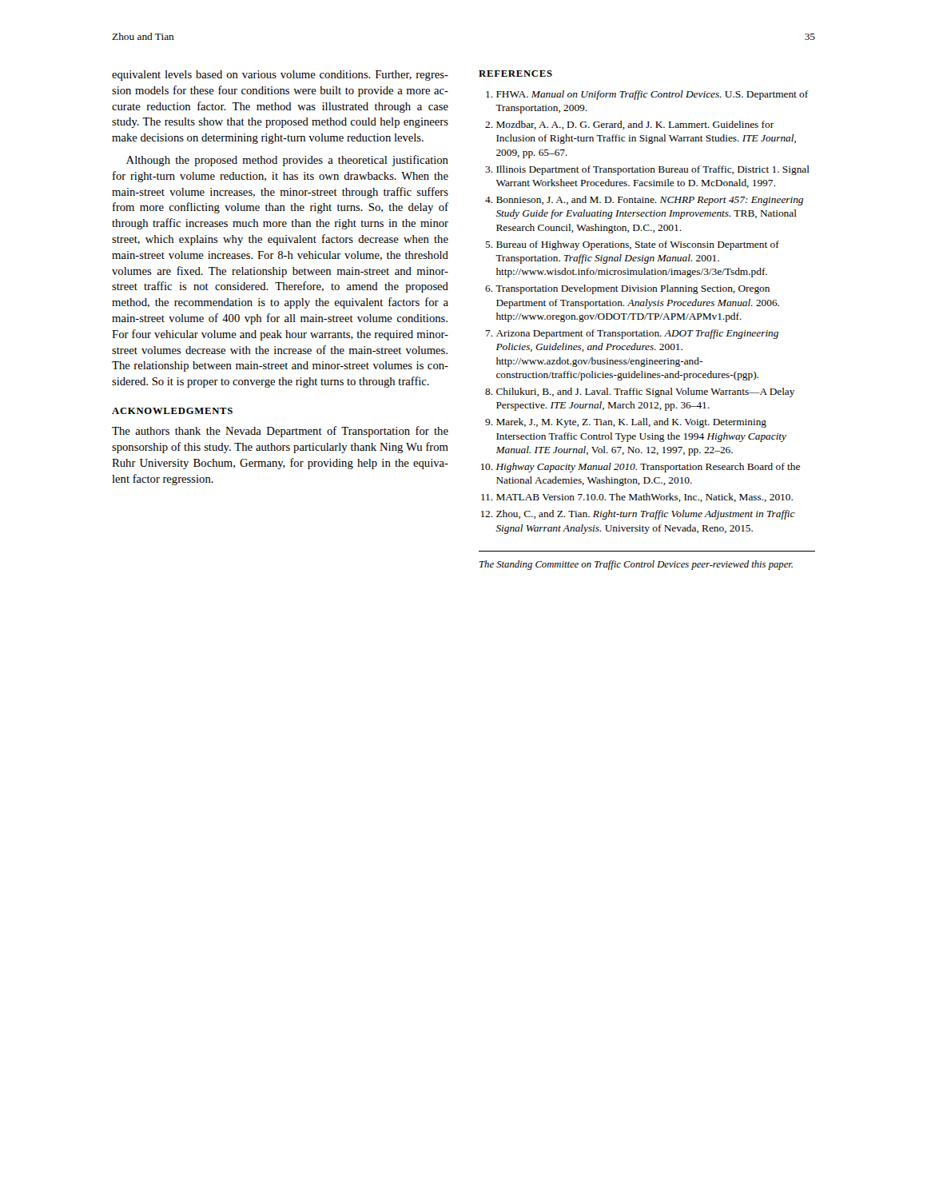Zhou and Tian 35
equivalent levels based on various volume conditions. Further, regression models for these four conditions were built to provide a more accurate reduction factor. The method was illustrated through a case study. The results show that the proposed method could help engineers make decisions on determining right-turn volume reduction levels.
Although the proposed method provides a theoretical justification for right-turn volume reduction, it has its own drawbacks. When the main-street volume increases, the minor-street through traffic suffers from more conflicting volume than the right turns. So, the delay of through traffic increases much more than the right turns in the minor street, which explains why the equivalent factors decrease when the main-street volume increases. For 8-h vehicular volume, the threshold volumes are fixed. The relationship between main-street and minor-street traffic is not considered. Therefore, to amend the proposed method, the recommendation is to apply the equivalent factors for a main-street volume of 400 vph for all main-street volume conditions. For four vehicular volume and peak hour warrants, the required minor-street volumes decrease with the increase of the main-street volumes. The relationship between main-street and minor-street volumes is considered. So it is proper to converge the right turns to through traffic.
Acknowledgments
The authors thank the Nevada Department of Transportation for the sponsorship of this study. The authors particularly thank Ning Wu from Ruhr University Bochum, Germany, for providing help in the equivalent factor regression.
References
FHWA. Manual on Uniform Traffic Control Devices. U.S. Department of Transportation, 2009.
Mozdbar, A. A., D. G. Gerard, and J. K. Lammert. Guidelines for Inclusion of Right-turn Traffic in Signal Warrant Studies. ITE Journal, 2009, pp. 65–67.
Illinois Department of Transportation Bureau of Traffic, District 1. Signal Warrant Worksheet Procedures. Facsimile to D. McDonald, 1997.
Bonnieson, J. A., and M. D. Fontaine. NCHRP Report 457: Engineering Study Guide for Evaluating Intersection Improvements. TRB, National Research Council, Washington, D.C., 2001.
Bureau of Highway Operations, State of Wisconsin Department of Transportation. Traffic Signal Design Manual. 2001. http://www.wisdot.info/microsimulation/images/3/3e/Tsdm.pdf.
Transportation Development Division Planning Section, Oregon Department of Transportation. Analysis Procedures Manual. 2006. http://www.oregon.gov/ODOT/TD/TP/APM/APMv1.pdf.
Arizona Department of Transportation. ADOT Traffic Engineering Policies, Guidelines, and Procedures. 2001. http://www.azdot.gov/business/engineering-and-construction/traffic/policies-guidelines-and-procedures-(pgp).
Chilukuri, B., and J. Laval. Traffic Signal Volume Warrants—A Delay Perspective. ITE Journal, March 2012, pp. 36–41.
Marek, J., M. Kyte, Z. Tian, K. Lall, and K. Voigt. Determining Intersection Traffic Control Type Using the 1994 Highway Capacity Manual. ITE Journal, Vol. 67, No. 12, 1997, pp. 22–26.
Highway Capacity Manual 2010. Transportation Research Board of the National Academies, Washington, D.C., 2010.
MATLAB Version 7.10.0. The MathWorks, Inc., Natick, Mass., 2010.
Zhou, C., and Z. Tian. Right-turn Traffic Volume Adjustment in Traffic Signal Warrant Analysis. University of Nevada, Reno, 2015.
The Standing Committee on Traffic Control Devices peer-reviewed this paper.